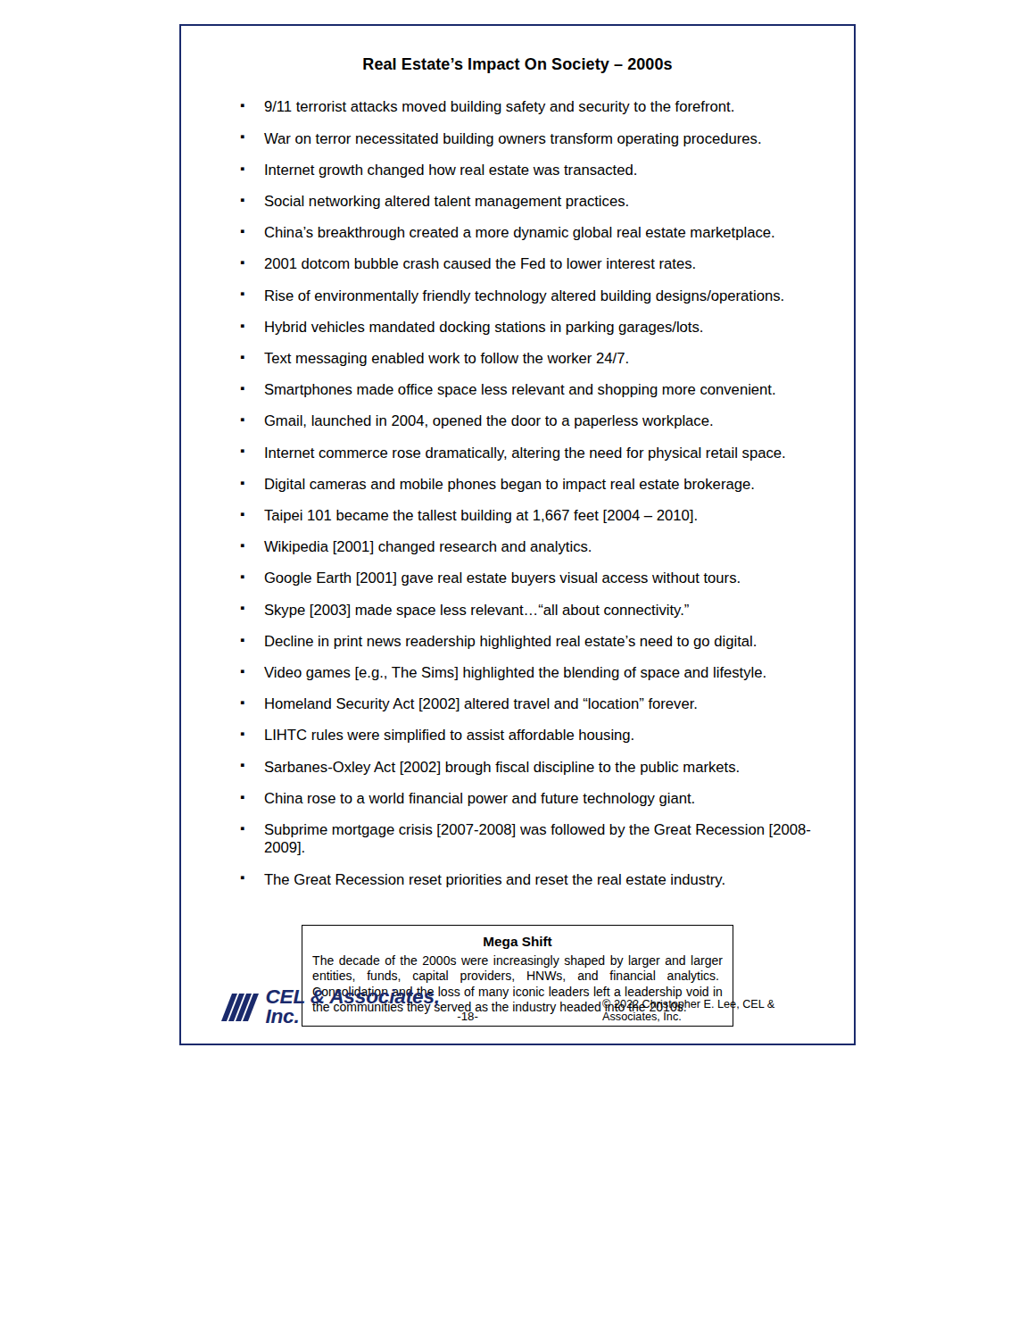Real Estate’s Impact On Society – 2000s
9/11 terrorist attacks moved building safety and security to the forefront.
War on terror necessitated building owners transform operating procedures.
Internet growth changed how real estate was transacted.
Social networking altered talent management practices.
China’s breakthrough created a more dynamic global real estate marketplace.
2001 dotcom bubble crash caused the Fed to lower interest rates.
Rise of environmentally friendly technology altered building designs/operations.
Hybrid vehicles mandated docking stations in parking garages/lots.
Text messaging enabled work to follow the worker 24/7.
Smartphones made office space less relevant and shopping more convenient.
Gmail, launched in 2004, opened the door to a paperless workplace.
Internet commerce rose dramatically, altering the need for physical retail space.
Digital cameras and mobile phones began to impact real estate brokerage.
Taipei 101 became the tallest building at 1,667 feet [2004 – 2010].
Wikipedia [2001] changed research and analytics.
Google Earth [2001] gave real estate buyers visual access without tours.
Skype [2003] made space less relevant…“all about connectivity.”
Decline in print news readership highlighted real estate’s need to go digital.
Video games [e.g., The Sims] highlighted the blending of space and lifestyle.
Homeland Security Act [2002] altered travel and “location” forever.
LIHTC rules were simplified to assist affordable housing.
Sarbanes-Oxley Act [2002] brough fiscal discipline to the public markets.
China rose to a world financial power and future technology giant.
Subprime mortgage crisis [2007-2008] was followed by the Great Recession [2008-2009].
The Great Recession reset priorities and reset the real estate industry.
Mega Shift
The decade of the 2000s were increasingly shaped by larger and larger entities, funds, capital providers, HNWs, and financial analytics. Consolidation and the loss of many iconic leaders left a leadership void in the communities they served as the industry headed into the 2010s.
CEL & Associates, Inc.
-18- © 2022 Christopher E. Lee, CEL & Associates, Inc.